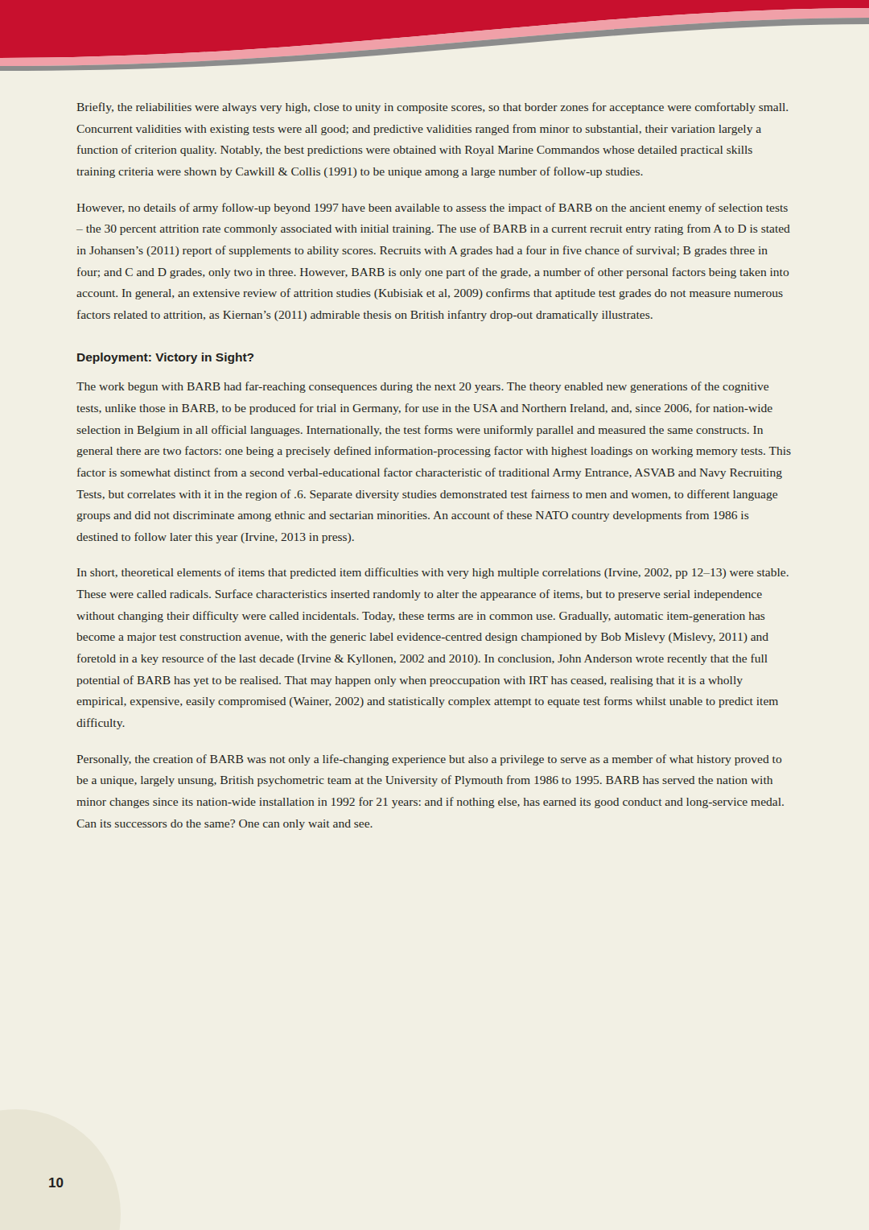Briefly, the reliabilities were always very high, close to unity in composite scores, so that border zones for acceptance were comfortably small. Concurrent validities with existing tests were all good; and predictive validities ranged from minor to substantial, their variation largely a function of criterion quality. Notably, the best predictions were obtained with Royal Marine Commandos whose detailed practical skills training criteria were shown by Cawkill & Collis (1991) to be unique among a large number of follow-up studies.
However, no details of army follow-up beyond 1997 have been available to assess the impact of BARB on the ancient enemy of selection tests – the 30 percent attrition rate commonly associated with initial training. The use of BARB in a current recruit entry rating from A to D is stated in Johansen’s (2011) report of supplements to ability scores. Recruits with A grades had a four in five chance of survival; B grades three in four; and C and D grades, only two in three. However, BARB is only one part of the grade, a number of other personal factors being taken into account. In general, an extensive review of attrition studies (Kubisiak et al, 2009) confirms that aptitude test grades do not measure numerous factors related to attrition, as Kiernan’s (2011) admirable thesis on British infantry drop-out dramatically illustrates.
Deployment: Victory in Sight?
The work begun with BARB had far-reaching consequences during the next 20 years. The theory enabled new generations of the cognitive tests, unlike those in BARB, to be produced for trial in Germany, for use in the USA and Northern Ireland, and, since 2006, for nation-wide selection in Belgium in all official languages. Internationally, the test forms were uniformly parallel and measured the same constructs. In general there are two factors: one being a precisely defined information-processing factor with highest loadings on working memory tests. This factor is somewhat distinct from a second verbal-educational factor characteristic of traditional Army Entrance, ASVAB and Navy Recruiting Tests, but correlates with it in the region of .6. Separate diversity studies demonstrated test fairness to men and women, to different language groups and did not discriminate among ethnic and sectarian minorities. An account of these NATO country developments from 1986 is destined to follow later this year (Irvine, 2013 in press).
In short, theoretical elements of items that predicted item difficulties with very high multiple correlations (Irvine, 2002, pp 12–13) were stable. These were called radicals. Surface characteristics inserted randomly to alter the appearance of items, but to preserve serial independence without changing their difficulty were called incidentals. Today, these terms are in common use. Gradually, automatic item-generation has become a major test construction avenue, with the generic label evidence-centred design championed by Bob Mislevy (Mislevy, 2011) and foretold in a key resource of the last decade (Irvine & Kyllonen, 2002 and 2010). In conclusion, John Anderson wrote recently that the full potential of BARB has yet to be realised. That may happen only when preoccupation with IRT has ceased, realising that it is a wholly empirical, expensive, easily compromised (Wainer, 2002) and statistically complex attempt to equate test forms whilst unable to predict item difficulty.
Personally, the creation of BARB was not only a life-changing experience but also a privilege to serve as a member of what history proved to be a unique, largely unsung, British psychometric team at the University of Plymouth from 1986 to 1995. BARB has served the nation with minor changes since its nation-wide installation in 1992 for 21 years: and if nothing else, has earned its good conduct and long-service medal. Can its successors do the same? One can only wait and see.
10